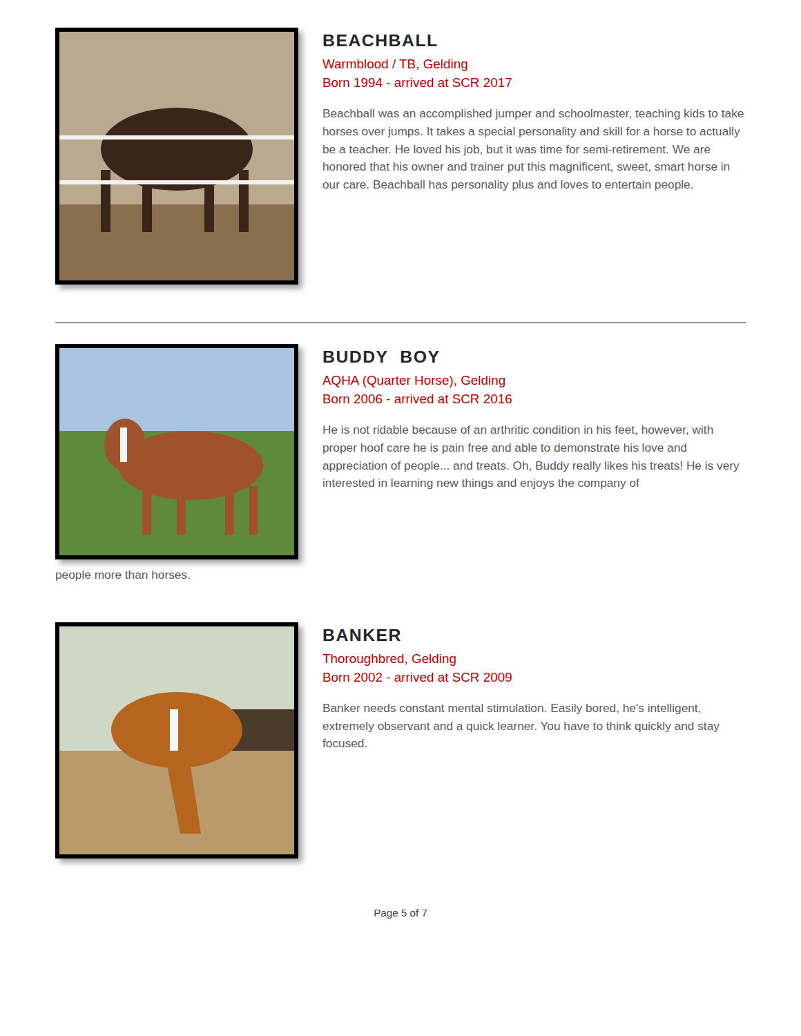BEACHBALL
Warmblood / TB, Gelding
Born 1994 - arrived at SCR 2017
Beachball was an accomplished jumper and schoolmaster, teaching kids to take horses over jumps. It takes a special personality and skill for a horse to actually be a teacher. He loved his job, but it was time for semi-retirement. We are honored that his owner and trainer put this magnificent, sweet, smart horse in our care. Beachball has personality plus and loves to entertain people.
BUDDY BOY
AQHA (Quarter Horse), Gelding
Born 2006 - arrived at SCR 2016
He is not ridable because of an arthritic condition in his feet, however, with proper hoof care he is pain free and able to demonstrate his love and appreciation of people... and treats. Oh, Buddy really likes his treats! He is very interested in learning new things and enjoys the company of
people more than horses.
BANKER
Thoroughbred, Gelding
Born 2002 - arrived at SCR 2009
Banker needs constant mental stimulation. Easily bored, he's intelligent, extremely observant and a quick learner. You have to think quickly and stay focused.
Page 5 of 7